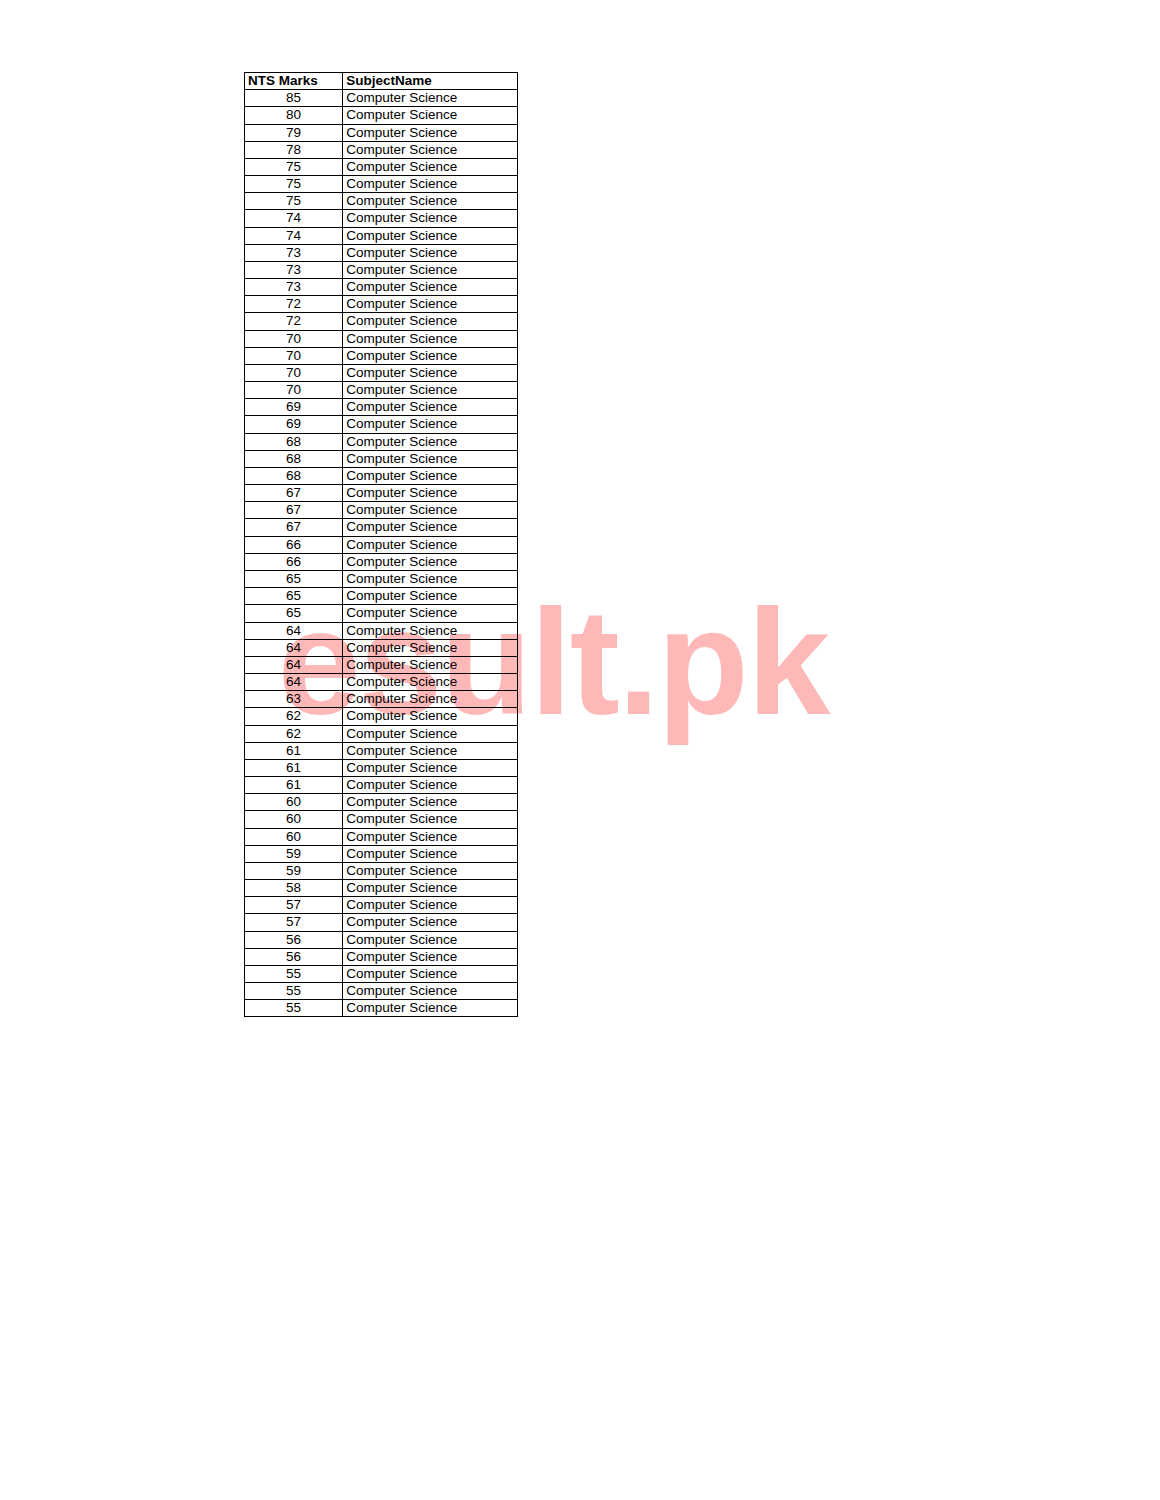esult.pk
| NTS Marks | SubjectName |
| --- | --- |
| 85 | Computer Science |
| 80 | Computer Science |
| 79 | Computer Science |
| 78 | Computer Science |
| 75 | Computer Science |
| 75 | Computer Science |
| 75 | Computer Science |
| 74 | Computer Science |
| 74 | Computer Science |
| 73 | Computer Science |
| 73 | Computer Science |
| 73 | Computer Science |
| 72 | Computer Science |
| 72 | Computer Science |
| 70 | Computer Science |
| 70 | Computer Science |
| 70 | Computer Science |
| 70 | Computer Science |
| 69 | Computer Science |
| 69 | Computer Science |
| 68 | Computer Science |
| 68 | Computer Science |
| 68 | Computer Science |
| 67 | Computer Science |
| 67 | Computer Science |
| 67 | Computer Science |
| 66 | Computer Science |
| 66 | Computer Science |
| 65 | Computer Science |
| 65 | Computer Science |
| 65 | Computer Science |
| 64 | Computer Science |
| 64 | Computer Science |
| 64 | Computer Science |
| 64 | Computer Science |
| 63 | Computer Science |
| 62 | Computer Science |
| 62 | Computer Science |
| 61 | Computer Science |
| 61 | Computer Science |
| 61 | Computer Science |
| 60 | Computer Science |
| 60 | Computer Science |
| 60 | Computer Science |
| 59 | Computer Science |
| 59 | Computer Science |
| 58 | Computer Science |
| 57 | Computer Science |
| 57 | Computer Science |
| 56 | Computer Science |
| 56 | Computer Science |
| 55 | Computer Science |
| 55 | Computer Science |
| 55 | Computer Science |